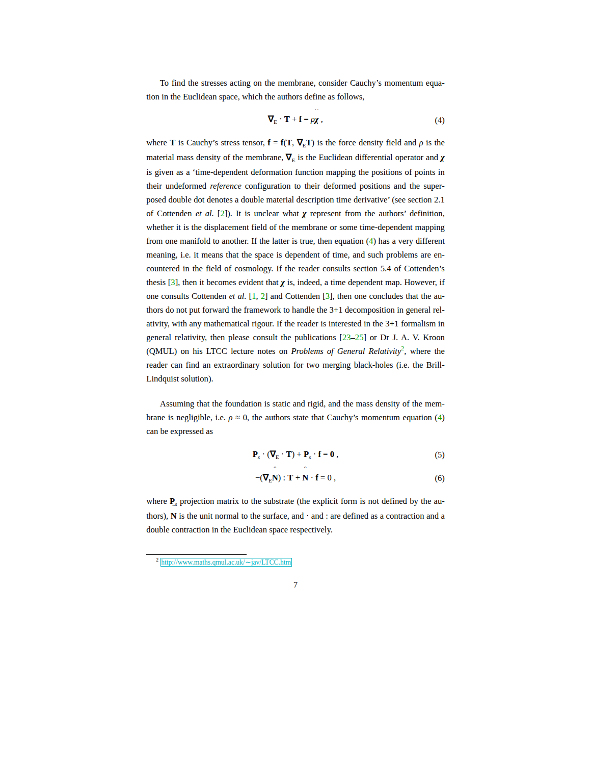To find the stresses acting on the membrane, consider Cauchy’s momentum equation in the Euclidean space, which the authors define as follows,
∇E · T + f = ρ··χ , (4)
where T is Cauchy’s stress tensor, f = f(T, ∇ET) is the force density field and ρ is the material mass density of the membrane, ∇E is the Euclidean differential operator and χ is given as a ‘time-dependent deformation function mapping the positions of points in their undeformed reference configuration to their deformed positions and the superposed double dot denotes a double material description time derivative’ (see section 2.1 of Cottenden et al. [2]). It is unclear what χ represent from the authors’ definition, whether it is the displacement field of the membrane or some time-dependent mapping from one manifold to another. If the latter is true, then equation (4) has a very different meaning, i.e. it means that the space is dependent of time, and such problems are encountered in the field of cosmology. If the reader consults section 5.4 of Cottenden’s thesis [3], then it becomes evident that χ is, indeed, a time dependent map. However, if one consults Cottenden et al. [1, 2] and Cottenden [3], then one concludes that the authors do not put forward the framework to handle the 3+1 decomposition in general relativity, with any mathematical rigour. If the reader is interested in the 3+1 formalism in general relativity, then please consult the publications [23–25] or Dr J. A. V. Kroon (QMUL) on his LTCC lecture notes on Problems of General Relativity2, where the reader can find an extraordinary solution for two merging black-holes (i.e. the Brill-Lindquist solution).
Assuming that the foundation is static and rigid, and the mass density of the membrane is negligible, i.e. ρ ≈ 0, the authors state that Cauchy’s momentum equation (4) can be expressed as
Ps · (∇E · T) + Ps · f = 0 , (5)
−(∇ÊN) : T + ̂N · f = 0 , (6)
where Ps projection matrix to the substrate (the explicit form is not defined by the authors), ̂N is the unit normal to the surface, and · and : are defined as a contraction and a double contraction in the Euclidean space respectively.
2 http://www.maths.qmul.ac.uk/∼jav/LTCC.htm
7